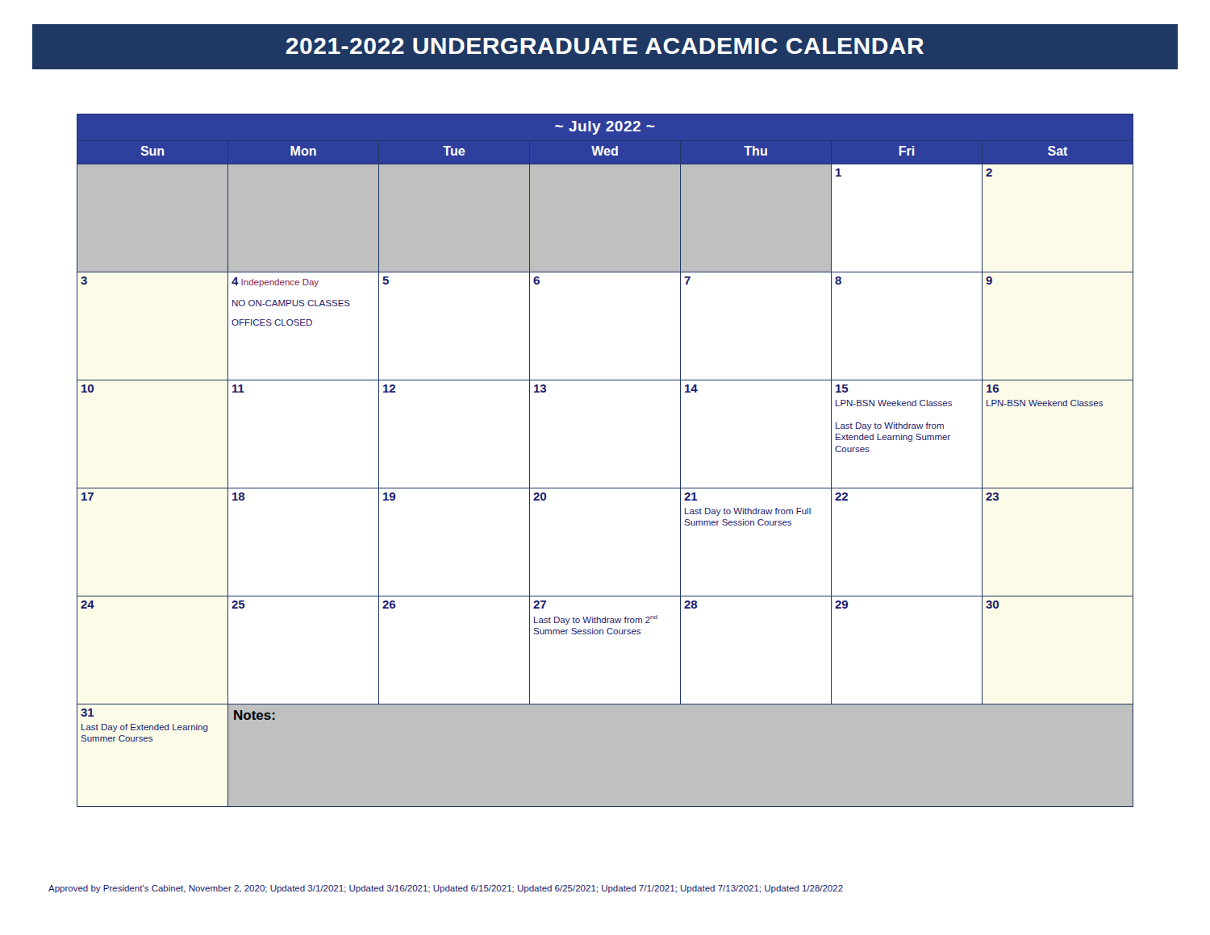2021-2022 UNDERGRADUATE ACADEMIC CALENDAR
AB Alderson Broaddus UNIVERSITY
| ~ July 2022 ~ |
| --- |
| Sun | Mon | Tue | Wed | Thu | Fri | Sat |
| | | | | | 1 | 2 |
| 3 | 4 Independence Day NO ON-CAMPUS CLASSES OFFICES CLOSED | 5 | 6 | 7 | 8 | 9 |
| 10 | 11 | 12 | 13 | 14 | 15 LPN-BSN Weekend Classes Last Day to Withdraw from Extended Learning Summer Courses | 16 LPN-BSN Weekend Classes |
| 17 | 18 | 19 | 20 | 21 Last Day to Withdraw from Full Summer Session Courses | 22 | 23 |
| 24 | 25 | 26 | 27 Last Day to Withdraw from 2 nd Summer Session Courses | 28 | 29 | 30 |
| 31 Last Day of Extended Learning Summer Courses | Notes: |
Approved by President’s Cabinet, November 2, 2020; Updated 3/1/2021; Updated 3/16/2021; Updated 6/15/2021; Updated 6/25/2021; Updated 7/1/2021; Updated 7/13/2021; Updated 1/28/2022